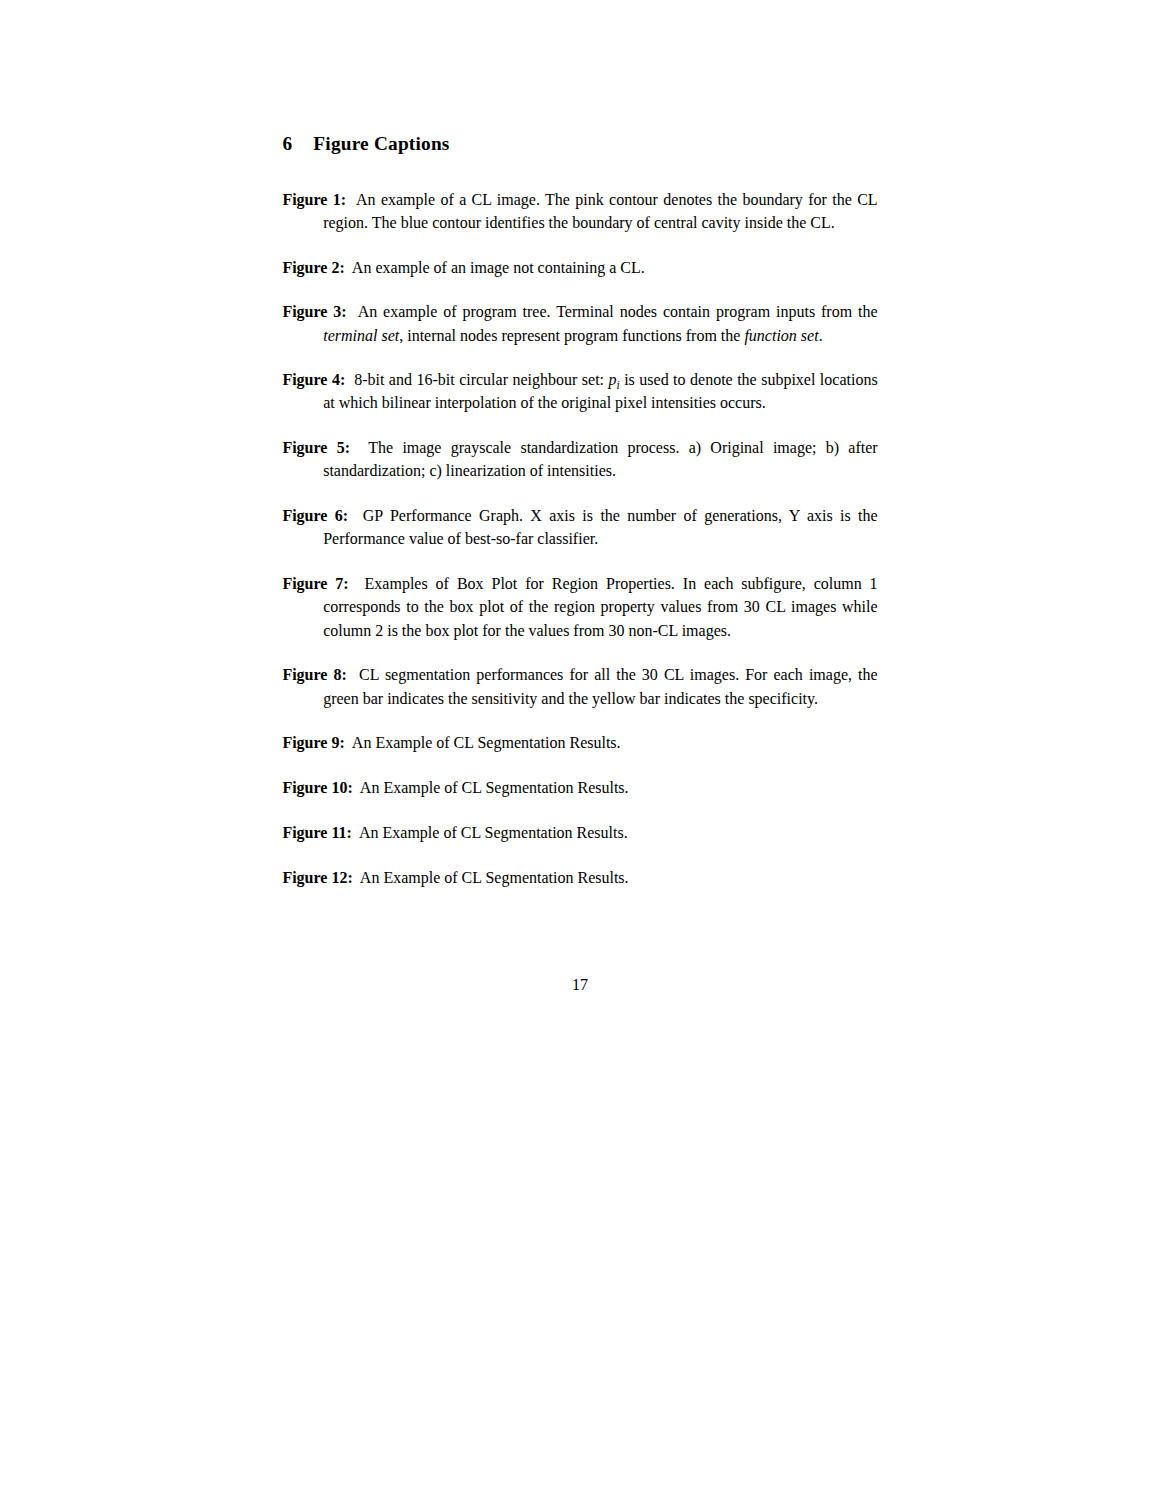6 Figure Captions
Figure 1: An example of a CL image. The pink contour denotes the boundary for the CL region. The blue contour identifies the boundary of central cavity inside the CL.
Figure 2: An example of an image not containing a CL.
Figure 3: An example of program tree. Terminal nodes contain program inputs from the terminal set, internal nodes represent program functions from the function set.
Figure 4: 8-bit and 16-bit circular neighbour set: pi is used to denote the subpixel locations at which bilinear interpolation of the original pixel intensities occurs.
Figure 5: The image grayscale standardization process. a) Original image; b) after standardization; c) linearization of intensities.
Figure 6: GP Performance Graph. X axis is the number of generations, Y axis is the Performance value of best-so-far classifier.
Figure 7: Examples of Box Plot for Region Properties. In each subfigure, column 1 corresponds to the box plot of the region property values from 30 CL images while column 2 is the box plot for the values from 30 non-CL images.
Figure 8: CL segmentation performances for all the 30 CL images. For each image, the green bar indicates the sensitivity and the yellow bar indicates the specificity.
Figure 9: An Example of CL Segmentation Results.
Figure 10: An Example of CL Segmentation Results.
Figure 11: An Example of CL Segmentation Results.
Figure 12: An Example of CL Segmentation Results.
17